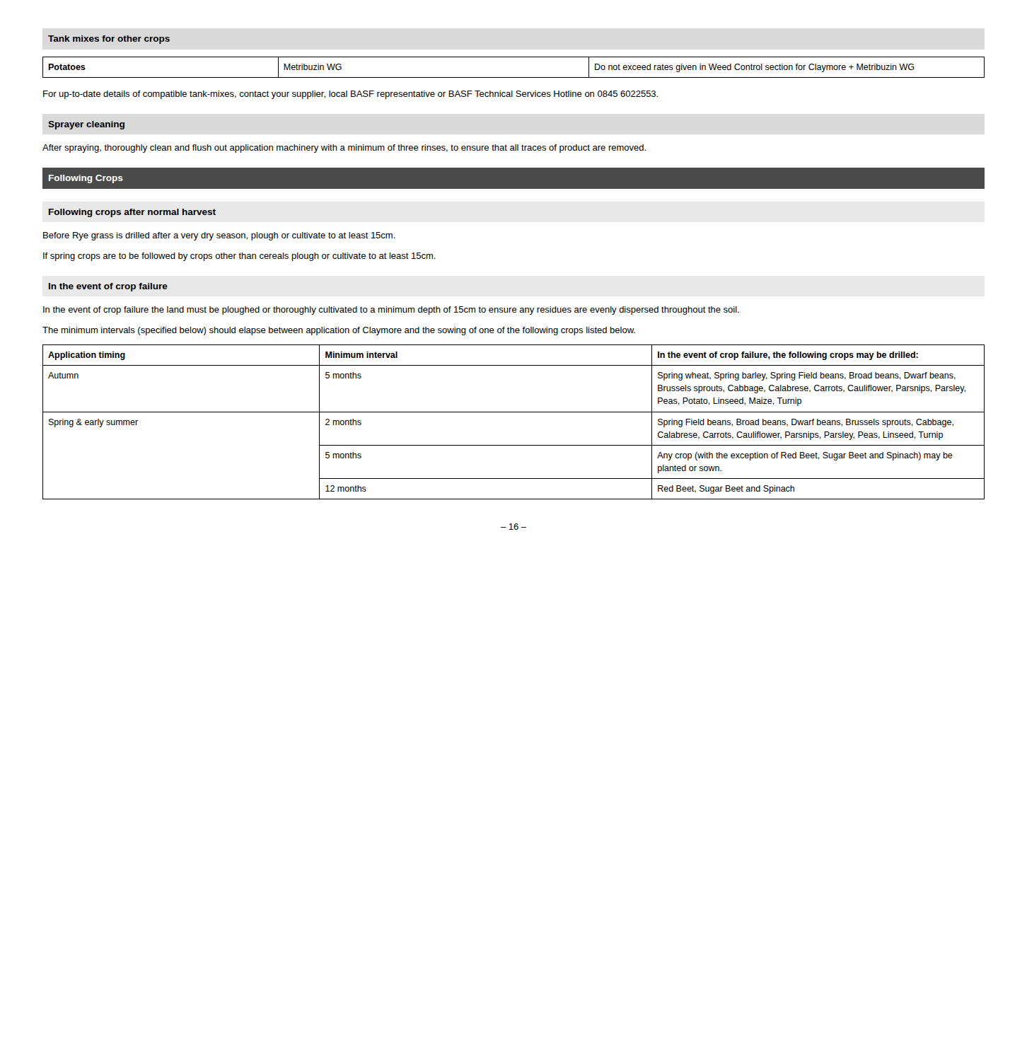Tank mixes for other crops
| Potatoes | Metribuzin WG | Do not exceed rates given in Weed Control section for Claymore + Metribuzin WG |
For up-to-date details of compatible tank-mixes, contact your supplier, local BASF representative or BASF Technical Services Hotline on 0845 6022553.
Sprayer cleaning
After spraying, thoroughly clean and flush out application machinery with a minimum of three rinses, to ensure that all traces of product are removed.
Following Crops
Following crops after normal harvest
Before Rye grass is drilled after a very dry season, plough or cultivate to at least 15cm.
If spring crops are to be followed by crops other than cereals plough or cultivate to at least 15cm.
In the event of crop failure
In the event of crop failure the land must be ploughed or thoroughly cultivated to a minimum depth of 15cm to ensure any residues are evenly dispersed throughout the soil.
The minimum intervals (specified below) should elapse between application of Claymore and the sowing of one of the following crops listed below.
| Application timing | Minimum interval | In the event of crop failure, the following crops may be drilled: |
| --- | --- | --- |
| Autumn | 5 months | Spring wheat, Spring barley, Spring Field beans, Broad beans, Dwarf beans, Brussels sprouts, Cabbage, Calabrese, Carrots, Cauliflower, Parsnips, Parsley, Peas, Potato, Linseed, Maize, Turnip |
| Spring & early summer | 2 months | Spring Field beans, Broad beans, Dwarf beans, Brussels sprouts, Cabbage, Calabrese, Carrots, Cauliflower, Parsnips, Parsley, Peas, Linseed, Turnip |
| 5 months | Any crop (with the exception of Red Beet, Sugar Beet and Spinach) may be planted or sown. |
| 12 months | Red Beet, Sugar Beet and Spinach |
– 16 –